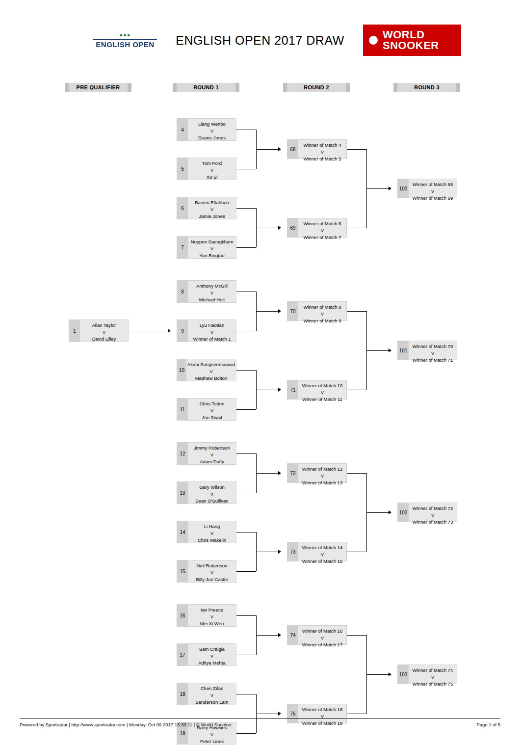●●●
ENGLISH OPEN
ENGLISH OPEN 2017 DRAW
WORLD SNOOKER
PRE QUALIFIER
ROUND 1
ROUND 2
ROUND 3
4
Liang Wenbo
V
Duane Jones
5
Tom Ford
V
Xu Si
6
Basem Eltahhan
V
Jamie Jones
7
Noppon Saengkham
V
Yan Bingtao
8
Anthony McGill
V
Michael Holt
9
Lyu Haotian
V
Winner of Match 1
10
Akani Songsermsawad
V
Matthew Bolton
11
Chris Totten
V
Joe Swail
12
Jimmy Robertson
V
Adam Duffy
13
Gary Wilson
V
Sean O'Sullivan
14
Li Hang
V
Chris Wakelin
15
Neil Robertson
V
Billy Joe Castle
16
Ian Preece
V
Mei Xi Wen
17
Sam Craigie
V
Aditya Mehta
18
Chen Zifan
V
Sanderson Lam
19
Barry Hawkins
V
Peter Lines
1
Allan Taylor
V
David Lilley
68
Winner of Match 4
V
Winner of Match 5
69
Winner of Match 6
V
Winner of Match 7
70
Winner of Match 8
V
Winner of Match 9
71
Winner of Match 10
V
Winner of Match 11
72
Winner of Match 12
V
Winner of Match 13
73
Winner of Match 14
V
Winner of Match 15
74
Winner of Match 16
V
Winner of Match 17
75
Winner of Match 18
V
Winner of Match 19
100
Winner of Match 68
V
Winner of Match 69
101
Winner of Match 70
V
Winner of Match 71
102
Winner of Match 72
V
Winner of Match 73
103
Winner of Match 74
V
Winner of Match 75
Powered by Sportradar | http://www.sportradar.com | Monday, Oct 09 2017 13:30:11 | © World Snooker.
Page 1 of 5